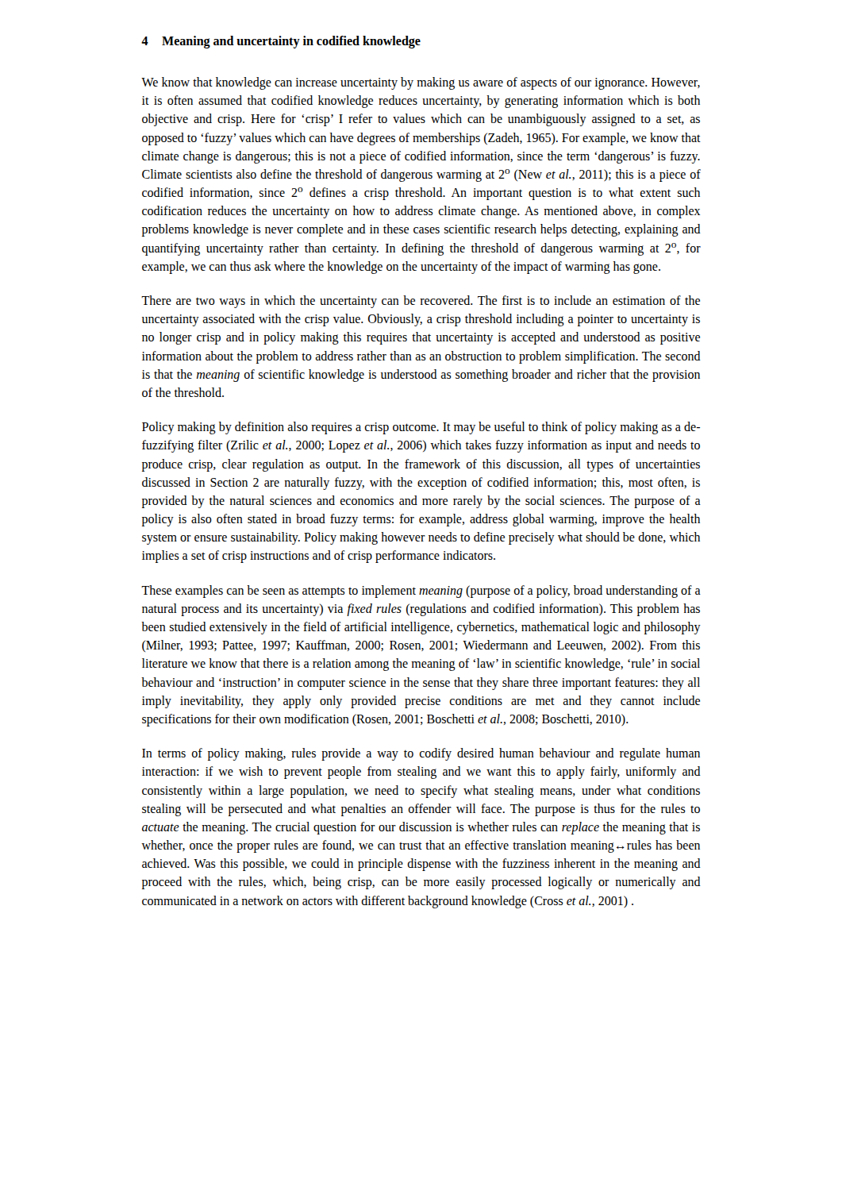4 Meaning and uncertainty in codified knowledge
We know that knowledge can increase uncertainty by making us aware of aspects of our ignorance. However, it is often assumed that codified knowledge reduces uncertainty, by generating information which is both objective and crisp. Here for ‘crisp’ I refer to values which can be unambiguously assigned to a set, as opposed to ‘fuzzy’ values which can have degrees of memberships (Zadeh, 1965). For example, we know that climate change is dangerous; this is not a piece of codified information, since the term ‘dangerous’ is fuzzy. Climate scientists also define the threshold of dangerous warming at 2o (New et al., 2011); this is a piece of codified information, since 2o defines a crisp threshold. An important question is to what extent such codification reduces the uncertainty on how to address climate change. As mentioned above, in complex problems knowledge is never complete and in these cases scientific research helps detecting, explaining and quantifying uncertainty rather than certainty. In defining the threshold of dangerous warming at 2o, for example, we can thus ask where the knowledge on the uncertainty of the impact of warming has gone.
There are two ways in which the uncertainty can be recovered. The first is to include an estimation of the uncertainty associated with the crisp value. Obviously, a crisp threshold including a pointer to uncertainty is no longer crisp and in policy making this requires that uncertainty is accepted and understood as positive information about the problem to address rather than as an obstruction to problem simplification. The second is that the meaning of scientific knowledge is understood as something broader and richer that the provision of the threshold.
Policy making by definition also requires a crisp outcome. It may be useful to think of policy making as a de-fuzzifying filter (Zrilic et al., 2000; Lopez et al., 2006) which takes fuzzy information as input and needs to produce crisp, clear regulation as output. In the framework of this discussion, all types of uncertainties discussed in Section 2 are naturally fuzzy, with the exception of codified information; this, most often, is provided by the natural sciences and economics and more rarely by the social sciences. The purpose of a policy is also often stated in broad fuzzy terms: for example, address global warming, improve the health system or ensure sustainability. Policy making however needs to define precisely what should be done, which implies a set of crisp instructions and of crisp performance indicators.
These examples can be seen as attempts to implement meaning (purpose of a policy, broad understanding of a natural process and its uncertainty) via fixed rules (regulations and codified information). This problem has been studied extensively in the field of artificial intelligence, cybernetics, mathematical logic and philosophy (Milner, 1993; Pattee, 1997; Kauffman, 2000; Rosen, 2001; Wiedermann and Leeuwen, 2002). From this literature we know that there is a relation among the meaning of ‘law’ in scientific knowledge, ‘rule’ in social behaviour and ‘instruction’ in computer science in the sense that they share three important features: they all imply inevitability, they apply only provided precise conditions are met and they cannot include specifications for their own modification (Rosen, 2001; Boschetti et al., 2008; Boschetti, 2010).
In terms of policy making, rules provide a way to codify desired human behaviour and regulate human interaction: if we wish to prevent people from stealing and we want this to apply fairly, uniformly and consistently within a large population, we need to specify what stealing means, under what conditions stealing will be persecuted and what penalties an offender will face. The purpose is thus for the rules to actuate the meaning. The crucial question for our discussion is whether rules can replace the meaning that is whether, once the proper rules are found, we can trust that an effective translation meaning↔rules has been achieved. Was this possible, we could in principle dispense with the fuzziness inherent in the meaning and proceed with the rules, which, being crisp, can be more easily processed logically or numerically and communicated in a network on actors with different background knowledge (Cross et al., 2001) .